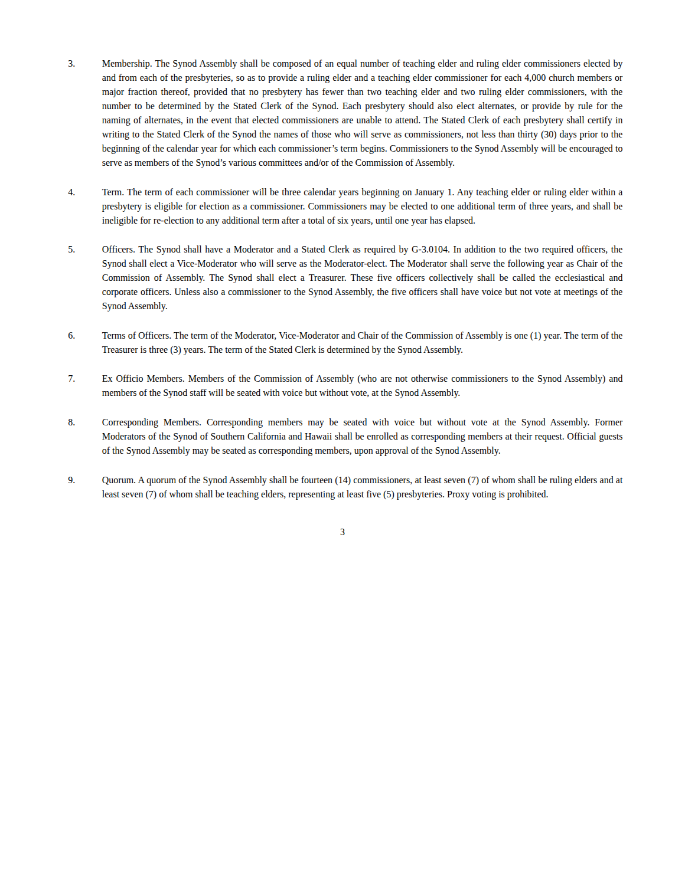Membership. The Synod Assembly shall be composed of an equal number of teaching elder and ruling elder commissioners elected by and from each of the presbyteries, so as to provide a ruling elder and a teaching elder commissioner for each 4,000 church members or major fraction thereof, provided that no presbytery has fewer than two teaching elder and two ruling elder commissioners, with the number to be determined by the Stated Clerk of the Synod. Each presbytery should also elect alternates, or provide by rule for the naming of alternates, in the event that elected commissioners are unable to attend. The Stated Clerk of each presbytery shall certify in writing to the Stated Clerk of the Synod the names of those who will serve as commissioners, not less than thirty (30) days prior to the beginning of the calendar year for which each commissioner’s term begins. Commissioners to the Synod Assembly will be encouraged to serve as members of the Synod’s various committees and/or of the Commission of Assembly.
Term. The term of each commissioner will be three calendar years beginning on January 1. Any teaching elder or ruling elder within a presbytery is eligible for election as a commissioner. Commissioners may be elected to one additional term of three years, and shall be ineligible for re-election to any additional term after a total of six years, until one year has elapsed.
Officers. The Synod shall have a Moderator and a Stated Clerk as required by G-3.0104. In addition to the two required officers, the Synod shall elect a Vice-Moderator who will serve as the Moderator-elect. The Moderator shall serve the following year as Chair of the Commission of Assembly. The Synod shall elect a Treasurer. These five officers collectively shall be called the ecclesiastical and corporate officers. Unless also a commissioner to the Synod Assembly, the five officers shall have voice but not vote at meetings of the Synod Assembly.
Terms of Officers. The term of the Moderator, Vice-Moderator and Chair of the Commission of Assembly is one (1) year. The term of the Treasurer is three (3) years. The term of the Stated Clerk is determined by the Synod Assembly.
Ex Officio Members. Members of the Commission of Assembly (who are not otherwise commissioners to the Synod Assembly) and members of the Synod staff will be seated with voice but without vote, at the Synod Assembly.
Corresponding Members. Corresponding members may be seated with voice but without vote at the Synod Assembly. Former Moderators of the Synod of Southern California and Hawaii shall be enrolled as corresponding members at their request. Official guests of the Synod Assembly may be seated as corresponding members, upon approval of the Synod Assembly.
Quorum. A quorum of the Synod Assembly shall be fourteen (14) commissioners, at least seven (7) of whom shall be ruling elders and at least seven (7) of whom shall be teaching elders, representing at least five (5) presbyteries. Proxy voting is prohibited.
3